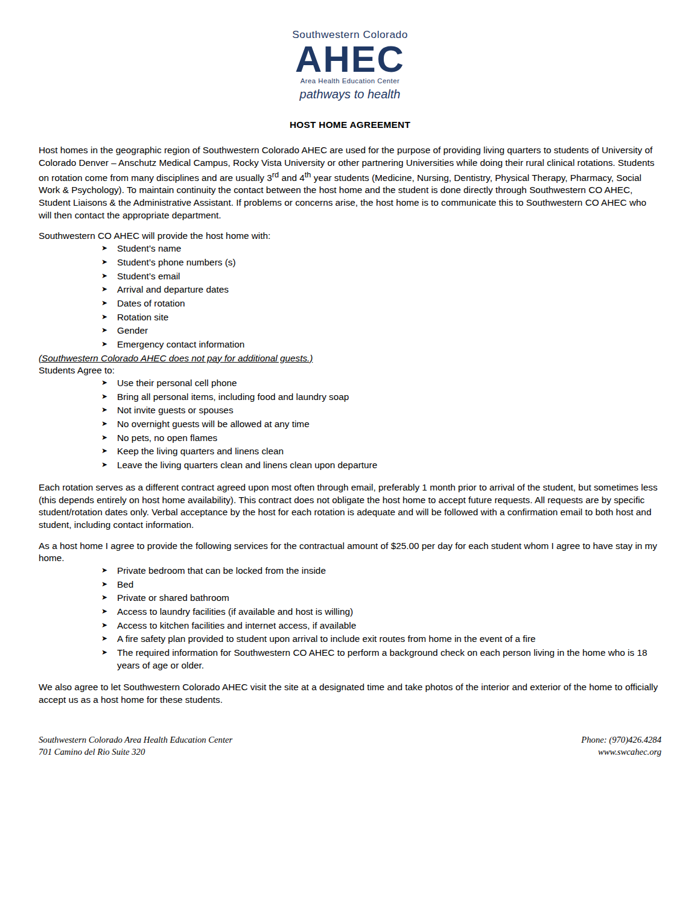Southwestern Colorado
AHEC
Area Health Education Center
pathways to health
HOST HOME AGREEMENT
Host homes in the geographic region of Southwestern Colorado AHEC are used for the purpose of providing living quarters to students of University of Colorado Denver – Anschutz Medical Campus, Rocky Vista University or other partnering Universities while doing their rural clinical rotations. Students on rotation come from many disciplines and are usually 3rd and 4th year students (Medicine, Nursing, Dentistry, Physical Therapy, Pharmacy, Social Work & Psychology). To maintain continuity the contact between the host home and the student is done directly through Southwestern CO AHEC, Student Liaisons & the Administrative Assistant. If problems or concerns arise, the host home is to communicate this to Southwestern CO AHEC who will then contact the appropriate department.
Southwestern CO AHEC will provide the host home with:
Student’s name
Student’s phone numbers (s)
Student’s email
Arrival and departure dates
Dates of rotation
Rotation site
Gender
Emergency contact information
(Southwestern Colorado AHEC does not pay for additional guests.)
Students Agree to:
Use their personal cell phone
Bring all personal items, including food and laundry soap
Not invite guests or spouses
No overnight guests will be allowed at any time
No pets, no open flames
Keep the living quarters and linens clean
Leave the living quarters clean and linens clean upon departure
Each rotation serves as a different contract agreed upon most often through email, preferably 1 month prior to arrival of the student, but sometimes less (this depends entirely on host home availability). This contract does not obligate the host home to accept future requests. All requests are by specific student/rotation dates only. Verbal acceptance by the host for each rotation is adequate and will be followed with a confirmation email to both host and student, including contact information.
As a host home I agree to provide the following services for the contractual amount of $25.00 per day for each student whom I agree to have stay in my home.
Private bedroom that can be locked from the inside
Bed
Private or shared bathroom
Access to laundry facilities (if available and host is willing)
Access to kitchen facilities and internet access, if available
A fire safety plan provided to student upon arrival to include exit routes from home in the event of a fire
The required information for Southwestern CO AHEC to perform a background check on each person living in the home who is 18 years of age or older.
We also agree to let Southwestern Colorado AHEC visit the site at a designated time and take photos of the interior and exterior of the home to officially accept us as a host home for these students.
Southwestern Colorado Area Health Education Center
701 Camino del Rio Suite 320
Phone: (970)426.4284
www.swcahec.org